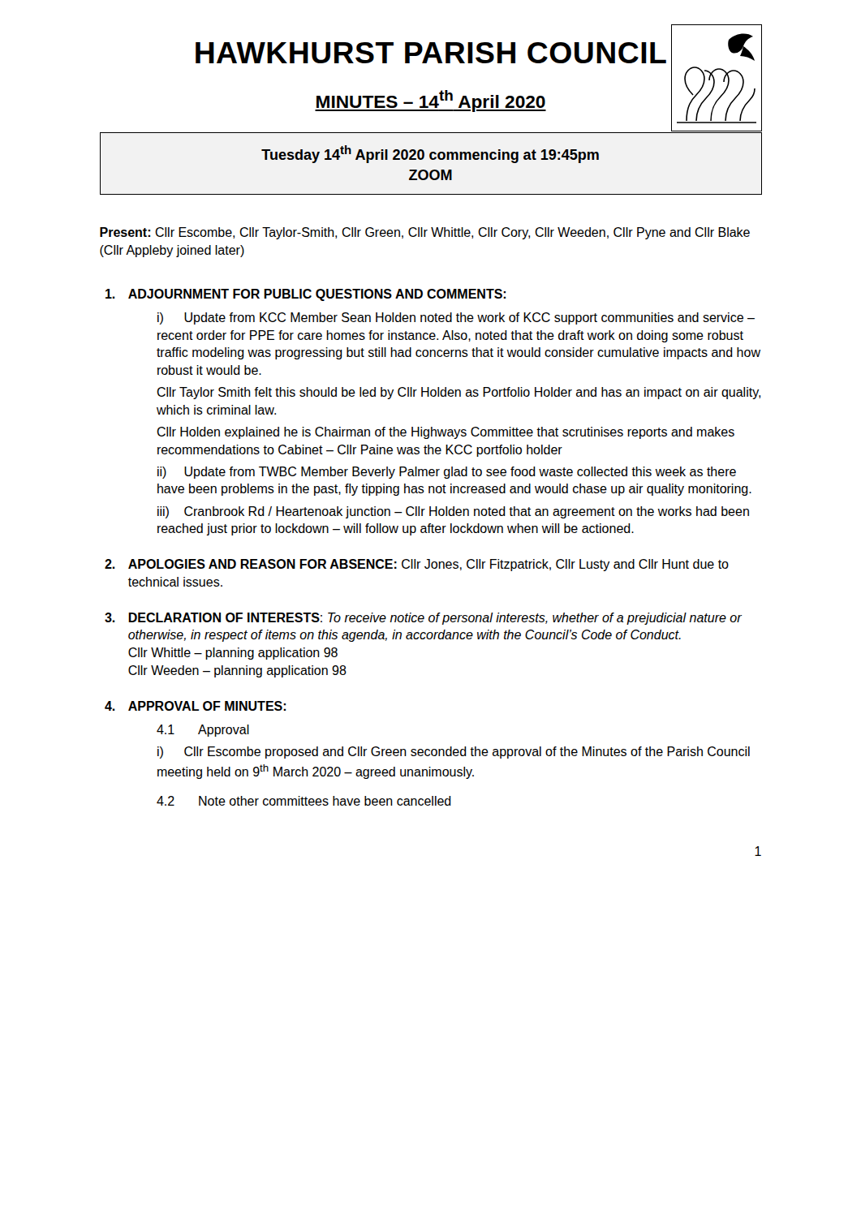HAWKHURST PARISH COUNCIL
MINUTES – 14th April 2020
Tuesday 14th April 2020 commencing at 19:45pm
ZOOM
Present: Cllr Escombe, Cllr Taylor-Smith, Cllr Green, Cllr Whittle, Cllr Cory, Cllr Weeden, Cllr Pyne and Cllr Blake (Cllr Appleby joined later)
Adjournment for public questions and comments:
i) Update from KCC Member Sean Holden noted the work of KCC support communities and service – recent order for PPE for care homes for instance. Also, noted that the draft work on doing some robust traffic modeling was progressing but still had concerns that it would consider cumulative impacts and how robust it would be.
Cllr Taylor Smith felt this should be led by Cllr Holden as Portfolio Holder and has an impact on air quality, which is criminal law.
Cllr Holden explained he is Chairman of the Highways Committee that scrutinises reports and makes recommendations to Cabinet – Cllr Paine was the KCC portfolio holder
ii) Update from TWBC Member Beverly Palmer glad to see food waste collected this week as there have been problems in the past, fly tipping has not increased and would chase up air quality monitoring.
iii) Cranbrook Rd / Heartenoak junction – Cllr Holden noted that an agreement on the works had been reached just prior to lockdown – will follow up after lockdown when will be actioned.
Apologies and reason for absence: Cllr Jones, Cllr Fitzpatrick, Cllr Lusty and Cllr Hunt due to technical issues.
Declaration of interests: To receive notice of personal interests, whether of a prejudicial nature or otherwise, in respect of items on this agenda, in accordance with the Council’s Code of Conduct.
Cllr Whittle – planning application 98
Cllr Weeden – planning application 98
Approval of minutes:
4.1 Approval
i) Cllr Escombe proposed and Cllr Green seconded the approval of the Minutes of the Parish Council meeting held on 9th March 2020 – agreed unanimously.
4.2 Note other committees have been cancelled
1